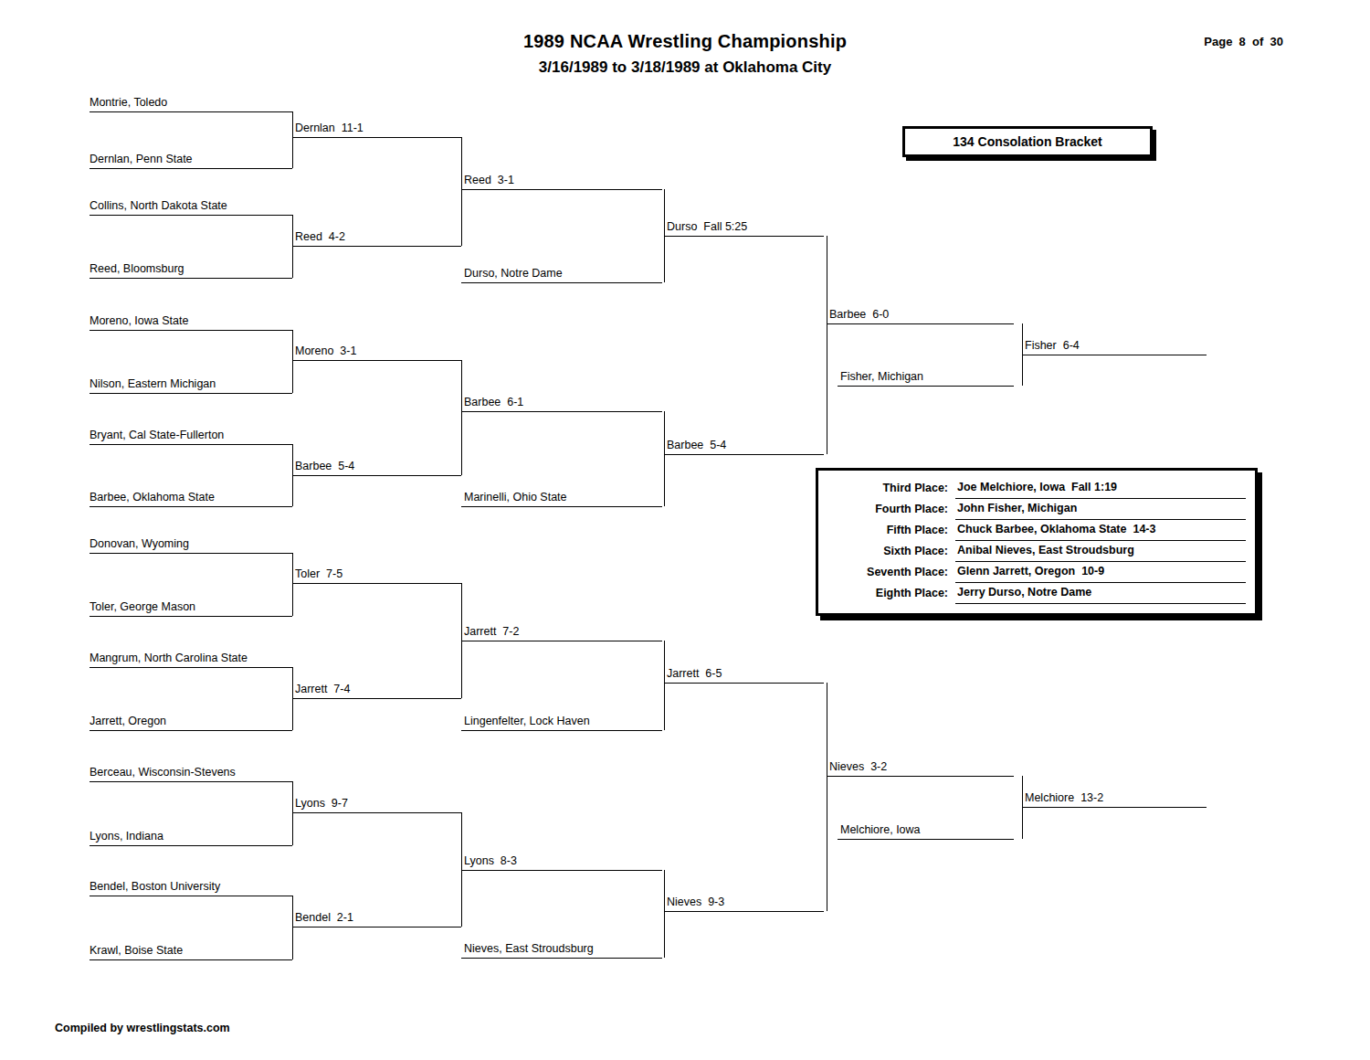Page 8 of 30
1989 NCAA Wrestling Championship
3/16/1989 to 3/18/1989 at Oklahoma City
134 Consolation Bracket
Montrie, Toledo
Dernlan, Penn State
Collins, North Dakota State
Reed, Bloomsburg
Moreno, Iowa State
Nilson, Eastern Michigan
Bryant, Cal State-Fullerton
Barbee, Oklahoma State
Donovan, Wyoming
Toler, George Mason
Mangrum, North Carolina State
Jarrett, Oregon
Berceau, Wisconsin-Stevens
Lyons, Indiana
Bendel, Boston University
Krawl, Boise State
Dernlan 11-1
Reed 4-2
Moreno 3-1
Barbee 5-4
Toler 7-5
Jarrett 7-4
Lyons 9-7
Bendel 2-1
Reed 3-1
Durso, Notre Dame
Barbee 6-1
Marinelli, Ohio State
Jarrett 7-2
Lingenfelter, Lock Haven
Lyons 8-3
Nieves, East Stroudsburg
Durso Fall 5:25
Barbee 5-4
Jarrett 6-5
Nieves 9-3
Barbee 6-0
Fisher, Michigan
Nieves 3-2
Melchiore, Iowa
Fisher 6-4
Melchiore 13-2
| Third Place: | Joe Melchiore, Iowa Fall 1:19 |
| Fourth Place: | John Fisher, Michigan |
| Fifth Place: | Chuck Barbee, Oklahoma State 14-3 |
| Sixth Place: | Anibal Nieves, East Stroudsburg |
| Seventh Place: | Glenn Jarrett, Oregon 10-9 |
| Eighth Place: | Jerry Durso, Notre Dame |
Compiled by wrestlingstats.com